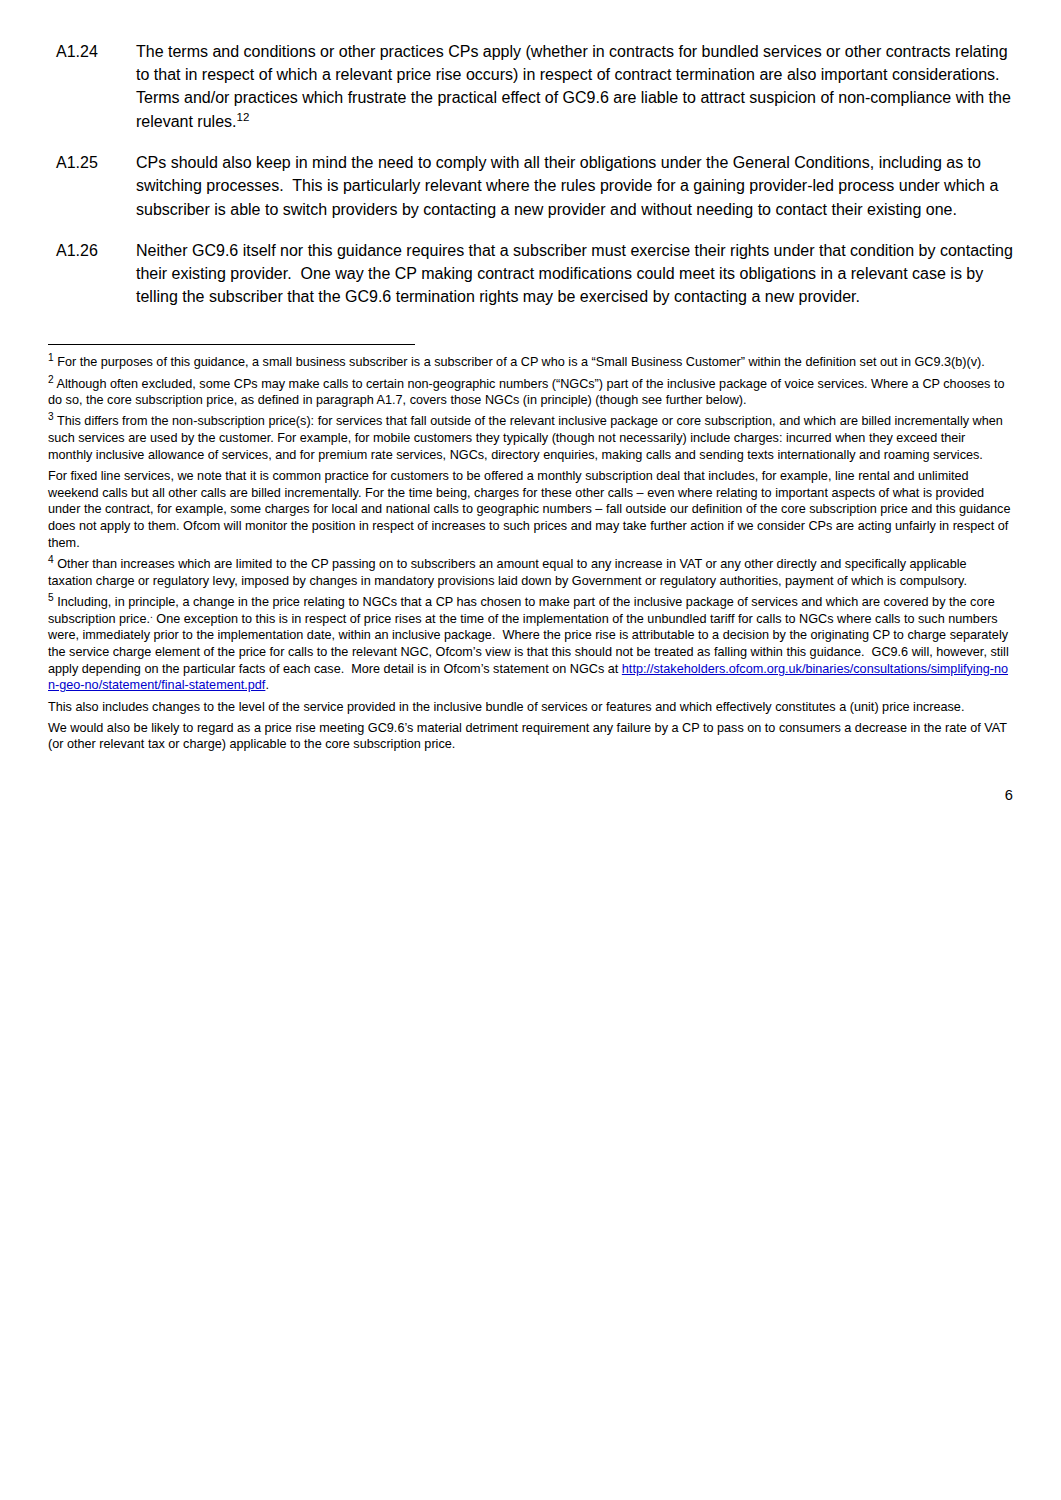A1.24
The terms and conditions or other practices CPs apply (whether in contracts for bundled services or other contracts relating to that in respect of which a relevant price rise occurs) in respect of contract termination are also important considerations. Terms and/or practices which frustrate the practical effect of GC9.6 are liable to attract suspicion of non-compliance with the relevant rules.12
A1.25
CPs should also keep in mind the need to comply with all their obligations under the General Conditions, including as to switching processes. This is particularly relevant where the rules provide for a gaining provider-led process under which a subscriber is able to switch providers by contacting a new provider and without needing to contact their existing one.
A1.26
Neither GC9.6 itself nor this guidance requires that a subscriber must exercise their rights under that condition by contacting their existing provider. One way the CP making contract modifications could meet its obligations in a relevant case is by telling the subscriber that the GC9.6 termination rights may be exercised by contacting a new provider.
1 For the purposes of this guidance, a small business subscriber is a subscriber of a CP who is a “Small Business Customer” within the definition set out in GC9.3(b)(v).
2 Although often excluded, some CPs may make calls to certain non-geographic numbers (“NGCs”) part of the inclusive package of voice services. Where a CP chooses to do so, the core subscription price, as defined in paragraph A1.7, covers those NGCs (in principle) (though see further below).
3 This differs from the non-subscription price(s): for services that fall outside of the relevant inclusive package or core subscription, and which are billed incrementally when such services are used by the customer. For example, for mobile customers they typically (though not necessarily) include charges: incurred when they exceed their monthly inclusive allowance of services, and for premium rate services, NGCs, directory enquiries, making calls and sending texts internationally and roaming services.
For fixed line services, we note that it is common practice for customers to be offered a monthly subscription deal that includes, for example, line rental and unlimited weekend calls but all other calls are billed incrementally. For the time being, charges for these other calls – even where relating to important aspects of what is provided under the contract, for example, some charges for local and national calls to geographic numbers – fall outside our definition of the core subscription price and this guidance does not apply to them. Ofcom will monitor the position in respect of increases to such prices and may take further action if we consider CPs are acting unfairly in respect of them.
4 Other than increases which are limited to the CP passing on to subscribers an amount equal to any increase in VAT or any other directly and specifically applicable taxation charge or regulatory levy, imposed by changes in mandatory provisions laid down by Government or regulatory authorities, payment of which is compulsory.
5 Including, in principle, a change in the price relating to NGCs that a CP has chosen to make part of the inclusive package of services and which are covered by the core subscription price.. One exception to this is in respect of price rises at the time of the implementation of the unbundled tariff for calls to NGCs where calls to such numbers were, immediately prior to the implementation date, within an inclusive package. Where the price rise is attributable to a decision by the originating CP to charge separately the service charge element of the price for calls to the relevant NGC, Ofcom’s view is that this should not be treated as falling within this guidance. GC9.6 will, however, still apply depending on the particular facts of each case. More detail is in Ofcom’s statement on NGCs at http://stakeholders.ofcom.org.uk/binaries/consultations/simplifying-non-geo-no/statement/final-statement.pdf.
This also includes changes to the level of the service provided in the inclusive bundle of services or features and which effectively constitutes a (unit) price increase.
We would also be likely to regard as a price rise meeting GC9.6’s material detriment requirement any failure by a CP to pass on to consumers a decrease in the rate of VAT (or other relevant tax or charge) applicable to the core subscription price.
6